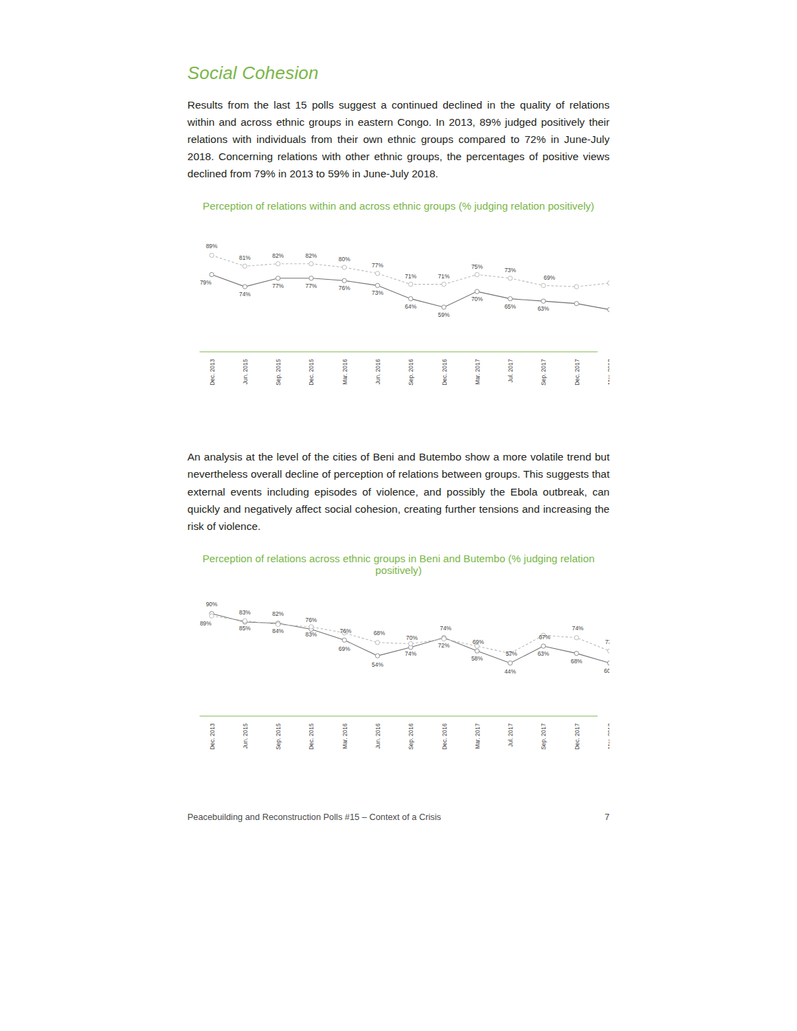Social Cohesion
Results from the last 15 polls suggest a continued declined in the quality of relations within and across ethnic groups in eastern Congo. In 2013, 89% judged positively their relations with individuals from their own ethnic groups compared to 72% in June-July 2018. Concerning relations with other ethnic groups, the percentages of positive views declined from 79% in 2013 to 59% in June-July 2018.
Perception of relations within and across ethnic groups (% judging relation positively)
89% 81% 82% 82% 80% 77% 71% 71% 75% 73% 69% 79% 74% 77% 77% 76% 73% 64% 59% 70% 65% 63% Relations with your ethnic group 72% Relations with other ethnic groups 59% Dec. 2013 Jun. 2015 Sep. 2015 Dec. 2015 Mar. 2016 Jun. 2016 Sep. 2016 Dec. 2016 Mar. 2017 Jul. 2017 Sep. 2017 Dec. 2017 Mar. 2018 Jun 2018
An analysis at the level of the cities of Beni and Butembo show a more volatile trend but nevertheless overall decline of perception of relations between groups. This suggests that external events including episodes of violence, and possibly the Ebola outbreak, can quickly and negatively affect social cohesion, creating further tensions and increasing the risk of violence.
Perception of relations across ethnic groups in Beni and Butembo (% judging relation positively)
90% 83% 82% 76% 76% 68% 70% 74% 69% 57% 67% 74% 73% 89% 85% 84% 83% 69% 54% 74% 72% 58% 44% 63% 68% 60% Beni (city) 57% Butembo (city) 45% Dec. 2013 Jun. 2015 Sep. 2015 Dec. 2015 Mar. 2016 Jun. 2016 Sep. 2016 Dec. 2016 Mar. 2017 Jul. 2017 Sep. 2017 Dec. 2017 Mar. 2018 Jun 2018
Peacebuilding and Reconstruction Polls #15 – Context of a Crisis 7